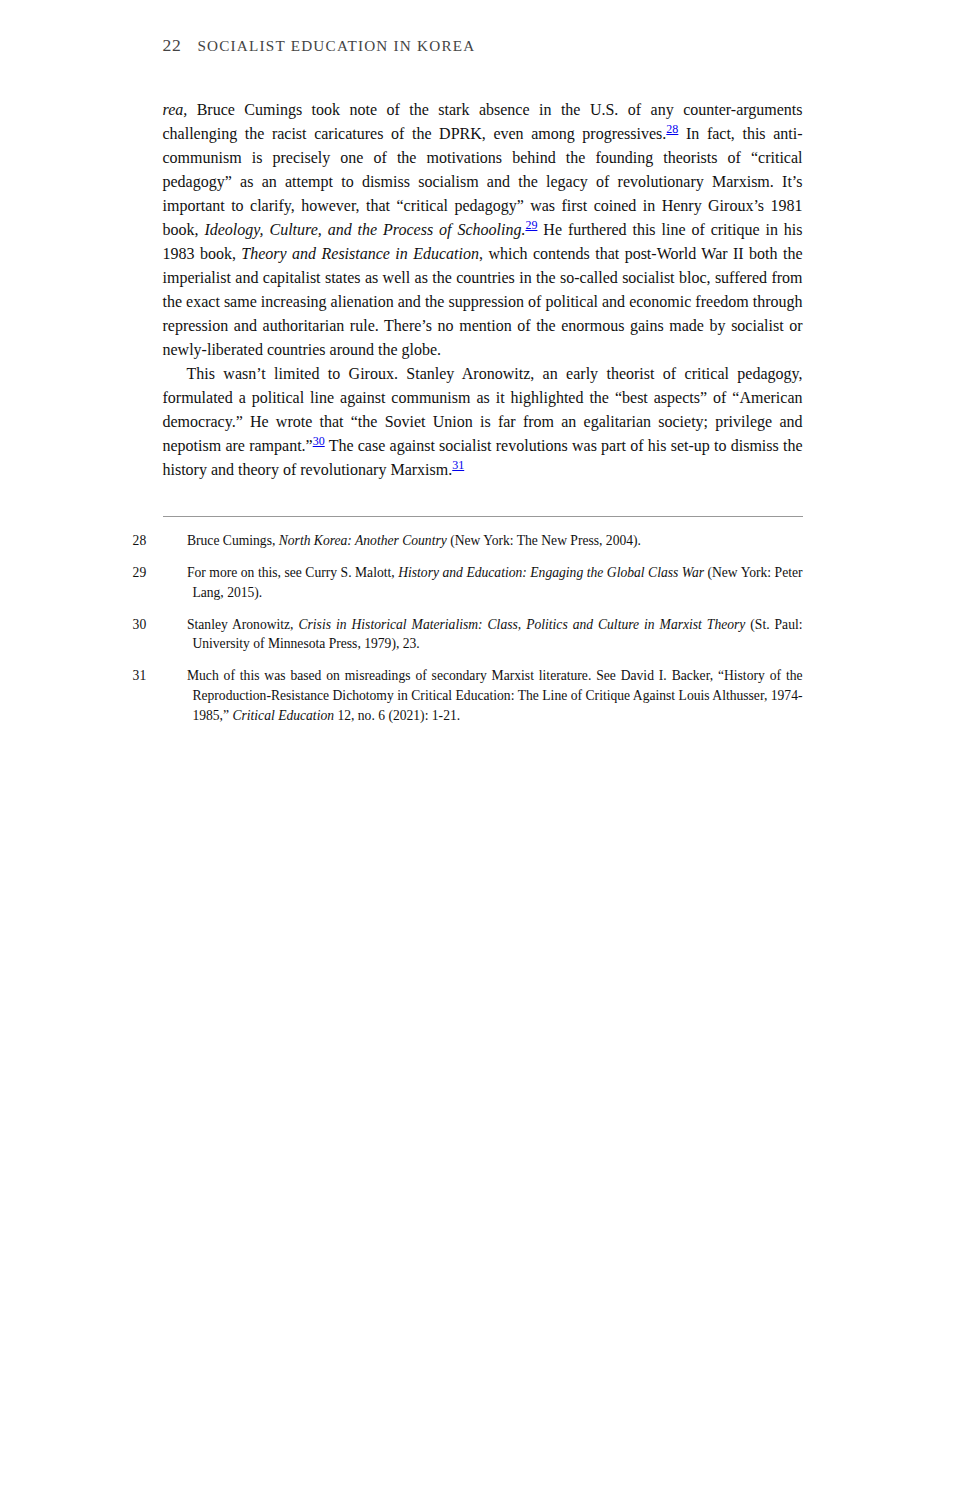22 Socialist Education in Korea
rea, Bruce Cumings took note of the stark absence in the U.S. of any counter-arguments challenging the racist caricatures of the DPRK, even among progressives.28 In fact, this anti-communism is precisely one of the motivations behind the founding theorists of “critical pedagogy” as an attempt to dismiss socialism and the legacy of revolutionary Marxism. It’s important to clarify, however, that “critical pedagogy” was first coined in Henry Giroux’s 1981 book, Ideology, Culture, and the Process of Schooling.29 He furthered this line of critique in his 1983 book, Theory and Resistance in Education, which contends that post-World War II both the imperialist and capitalist states as well as the countries in the so-called socialist bloc, suffered from the exact same increasing alienation and the suppression of political and economic freedom through repression and authoritarian rule. There’s no mention of the enormous gains made by socialist or newly-liberated countries around the globe.
This wasn’t limited to Giroux. Stanley Aronowitz, an early theorist of critical pedagogy, formulated a political line against communism as it highlighted the “best aspects” of “American democracy.” He wrote that “the Soviet Union is far from an egalitarian society; privilege and nepotism are rampant.”30 The case against socialist revolutions was part of his set-up to dismiss the history and theory of revolutionary Marxism.31
28 Bruce Cumings, North Korea: Another Country (New York: The New Press, 2004).
29 For more on this, see Curry S. Malott, History and Education: Engaging the Global Class War (New York: Peter Lang, 2015).
30 Stanley Aronowitz, Crisis in Historical Materialism: Class, Politics and Culture in Marxist Theory (St. Paul: University of Minnesota Press, 1979), 23.
31 Much of this was based on misreadings of secondary Marxist literature. See David I. Backer, “History of the Reproduction-Resistance Dichotomy in Critical Education: The Line of Critique Against Louis Althusser, 1974-1985,” Critical Education 12, no. 6 (2021): 1-21.